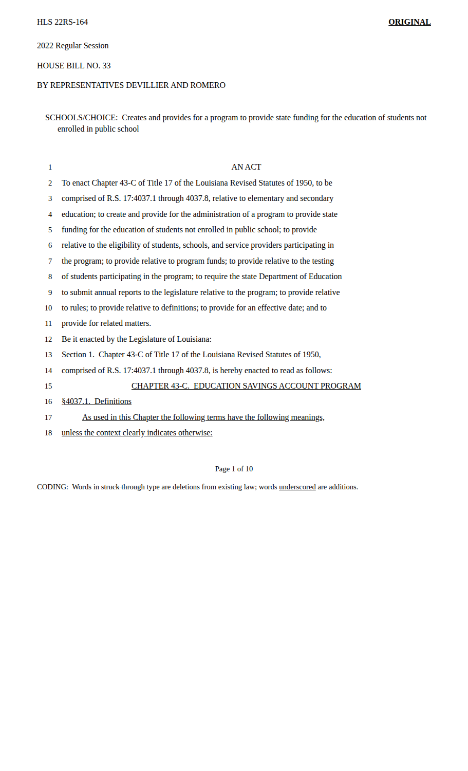HLS 22RS-164 ORIGINAL
2022 Regular Session
HOUSE BILL NO. 33
BY REPRESENTATIVES DEVILLIER AND ROMERO
SCHOOLS/CHOICE: Creates and provides for a program to provide state funding for the education of students not enrolled in public school
AN ACT
To enact Chapter 43-C of Title 17 of the Louisiana Revised Statutes of 1950, to be
comprised of R.S. 17:4037.1 through 4037.8, relative to elementary and secondary
education; to create and provide for the administration of a program to provide state
funding for the education of students not enrolled in public school; to provide
relative to the eligibility of students, schools, and service providers participating in
the program; to provide relative to program funds; to provide relative to the testing
of students participating in the program; to require the state Department of Education
to submit annual reports to the legislature relative to the program; to provide relative
to rules; to provide relative to definitions; to provide for an effective date; and to
provide for related matters.
Be it enacted by the Legislature of Louisiana:
Section 1. Chapter 43-C of Title 17 of the Louisiana Revised Statutes of 1950,
comprised of R.S. 17:4037.1 through 4037.8, is hereby enacted to read as follows:
CHAPTER 43-C. EDUCATION SAVINGS ACCOUNT PROGRAM
§4037.1. Definitions
As used in this Chapter the following terms have the following meanings,
unless the context clearly indicates otherwise:
Page 1 of 10
CODING: Words in struck through type are deletions from existing law; words underscored are additions.